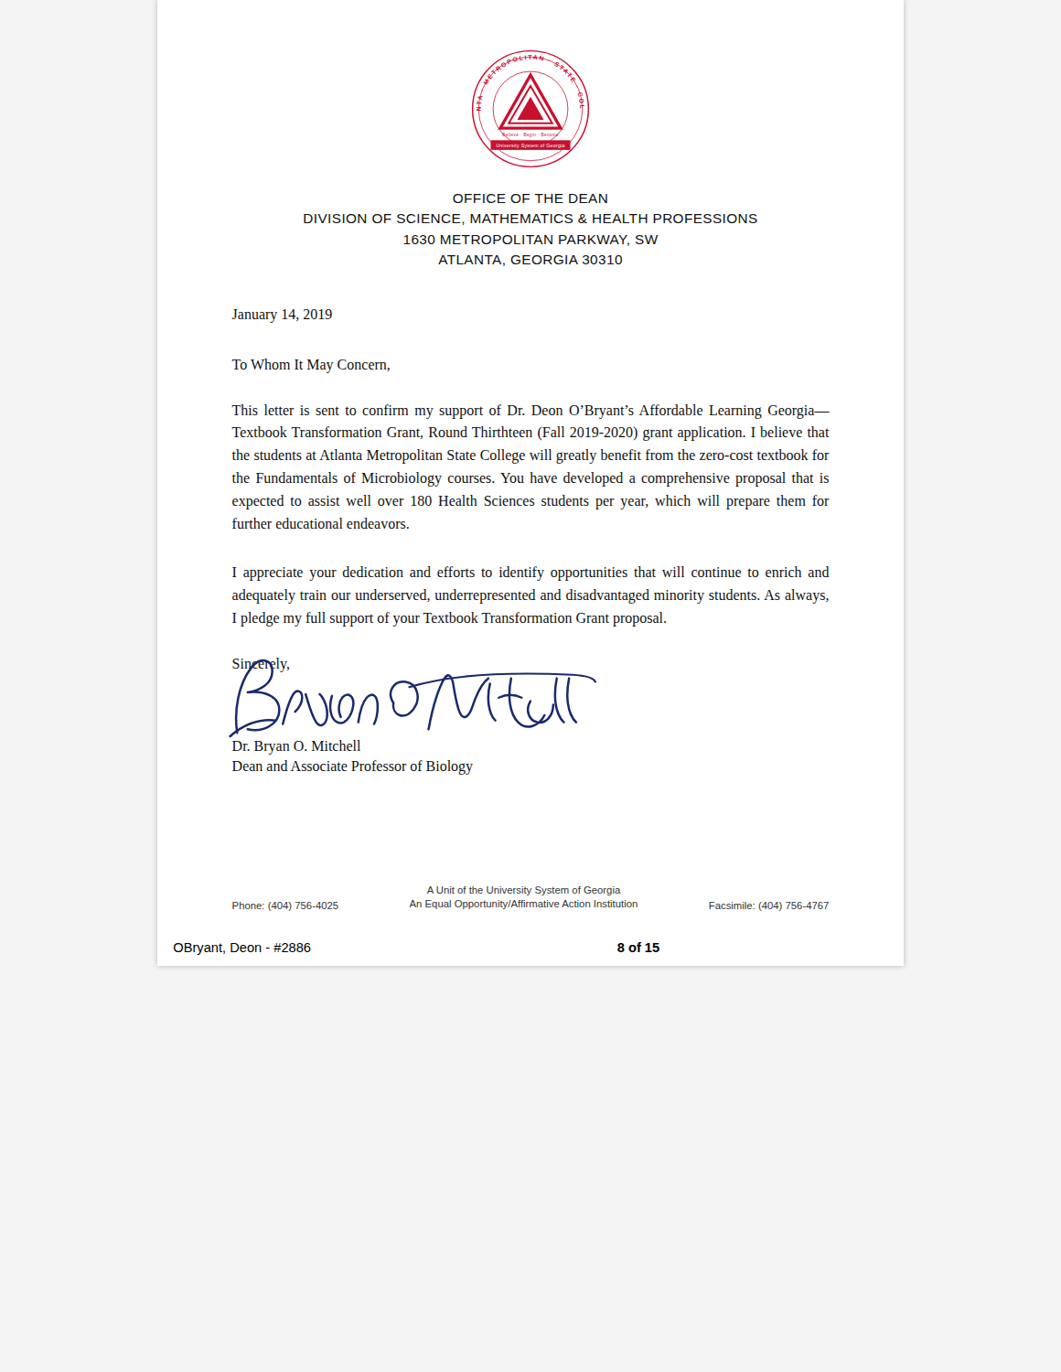ATLANTA · METROPOLITAN · STATE · COLLEGE Believe · Begin · Become University System of Georgia
OFFICE OF THE DEAN
DIVISION OF SCIENCE, MATHEMATICS & HEALTH PROFESSIONS
1630 METROPOLITAN PARKWAY, SW
ATLANTA, GEORGIA 30310
January 14, 2019
To Whom It May Concern,
This letter is sent to confirm my support of Dr. Deon O’Bryant’s Affordable Learning Georgia—Textbook Transformation Grant, Round Thirthteen (Fall 2019-2020) grant application. I believe that the students at Atlanta Metropolitan State College will greatly benefit from the zero-cost textbook for the Fundamentals of Microbiology courses. You have developed a comprehensive proposal that is expected to assist well over 180 Health Sciences students per year, which will prepare them for further educational endeavors.
I appreciate your dedication and efforts to identify opportunities that will continue to enrich and adequately train our underserved, underrepresented and disadvantaged minority students. As always, I pledge my full support of your Textbook Transformation Grant proposal.
Sincerely,
Dr. Bryan O. Mitchell
Dean and Associate Professor of Biology
Phone: (404) 756-4025
A Unit of the University System of Georgia
An Equal Opportunity/Affirmative Action Institution
Facsimile: (404) 756-4767
OBryant, Deon - #2886 8 of 15